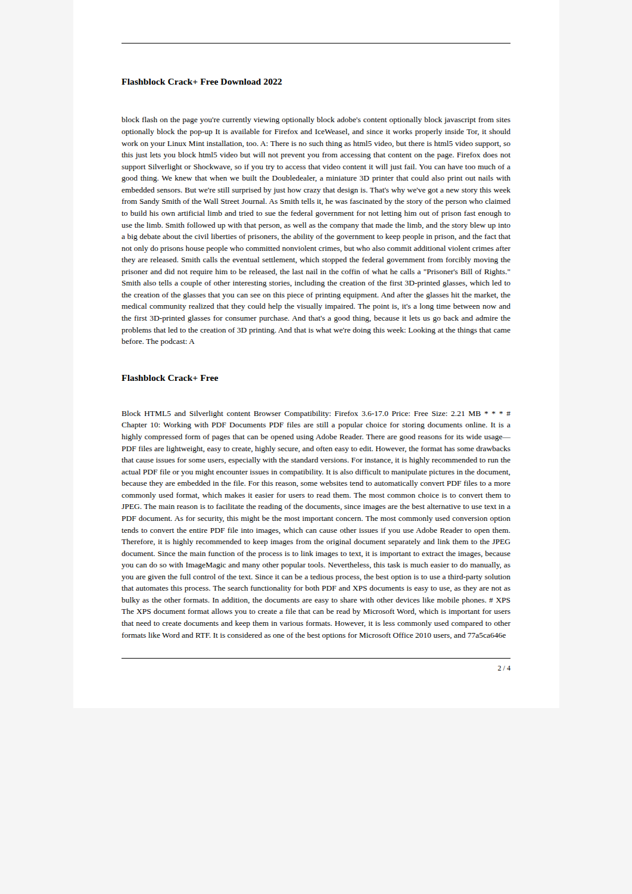Flashblock Crack+ Free Download 2022
block flash on the page you're currently viewing optionally block adobe's content optionally block javascript from sites optionally block the pop-up It is available for Firefox and IceWeasel, and since it works properly inside Tor, it should work on your Linux Mint installation, too. A: There is no such thing as html5 video, but there is html5 video support, so this just lets you block html5 video but will not prevent you from accessing that content on the page. Firefox does not support Silverlight or Shockwave, so if you try to access that video content it will just fail. You can have too much of a good thing. We knew that when we built the Doubledealer, a miniature 3D printer that could also print out nails with embedded sensors. But we're still surprised by just how crazy that design is. That's why we've got a new story this week from Sandy Smith of the Wall Street Journal. As Smith tells it, he was fascinated by the story of the person who claimed to build his own artificial limb and tried to sue the federal government for not letting him out of prison fast enough to use the limb. Smith followed up with that person, as well as the company that made the limb, and the story blew up into a big debate about the civil liberties of prisoners, the ability of the government to keep people in prison, and the fact that not only do prisons house people who committed nonviolent crimes, but who also commit additional violent crimes after they are released. Smith calls the eventual settlement, which stopped the federal government from forcibly moving the prisoner and did not require him to be released, the last nail in the coffin of what he calls a "Prisoner's Bill of Rights." Smith also tells a couple of other interesting stories, including the creation of the first 3D-printed glasses, which led to the creation of the glasses that you can see on this piece of printing equipment. And after the glasses hit the market, the medical community realized that they could help the visually impaired. The point is, it's a long time between now and the first 3D-printed glasses for consumer purchase. And that's a good thing, because it lets us go back and admire the problems that led to the creation of 3D printing. And that is what we're doing this week: Looking at the things that came before. The podcast: A
Flashblock Crack+ Free
Block HTML5 and Silverlight content Browser Compatibility: Firefox 3.6-17.0 Price: Free Size: 2.21 MB * * * # Chapter 10: Working with PDF Documents PDF files are still a popular choice for storing documents online. It is a highly compressed form of pages that can be opened using Adobe Reader. There are good reasons for its wide usage—PDF files are lightweight, easy to create, highly secure, and often easy to edit. However, the format has some drawbacks that cause issues for some users, especially with the standard versions. For instance, it is highly recommended to run the actual PDF file or you might encounter issues in compatibility. It is also difficult to manipulate pictures in the document, because they are embedded in the file. For this reason, some websites tend to automatically convert PDF files to a more commonly used format, which makes it easier for users to read them. The most common choice is to convert them to JPEG. The main reason is to facilitate the reading of the documents, since images are the best alternative to use text in a PDF document. As for security, this might be the most important concern. The most commonly used conversion option tends to convert the entire PDF file into images, which can cause other issues if you use Adobe Reader to open them. Therefore, it is highly recommended to keep images from the original document separately and link them to the JPEG document. Since the main function of the process is to link images to text, it is important to extract the images, because you can do so with ImageMagic and many other popular tools. Nevertheless, this task is much easier to do manually, as you are given the full control of the text. Since it can be a tedious process, the best option is to use a third-party solution that automates this process. The search functionality for both PDF and XPS documents is easy to use, as they are not as bulky as the other formats. In addition, the documents are easy to share with other devices like mobile phones. # XPS The XPS document format allows you to create a file that can be read by Microsoft Word, which is important for users that need to create documents and keep them in various formats. However, it is less commonly used compared to other formats like Word and RTF. It is considered as one of the best options for Microsoft Office 2010 users, and 77a5ca646e
2 / 4